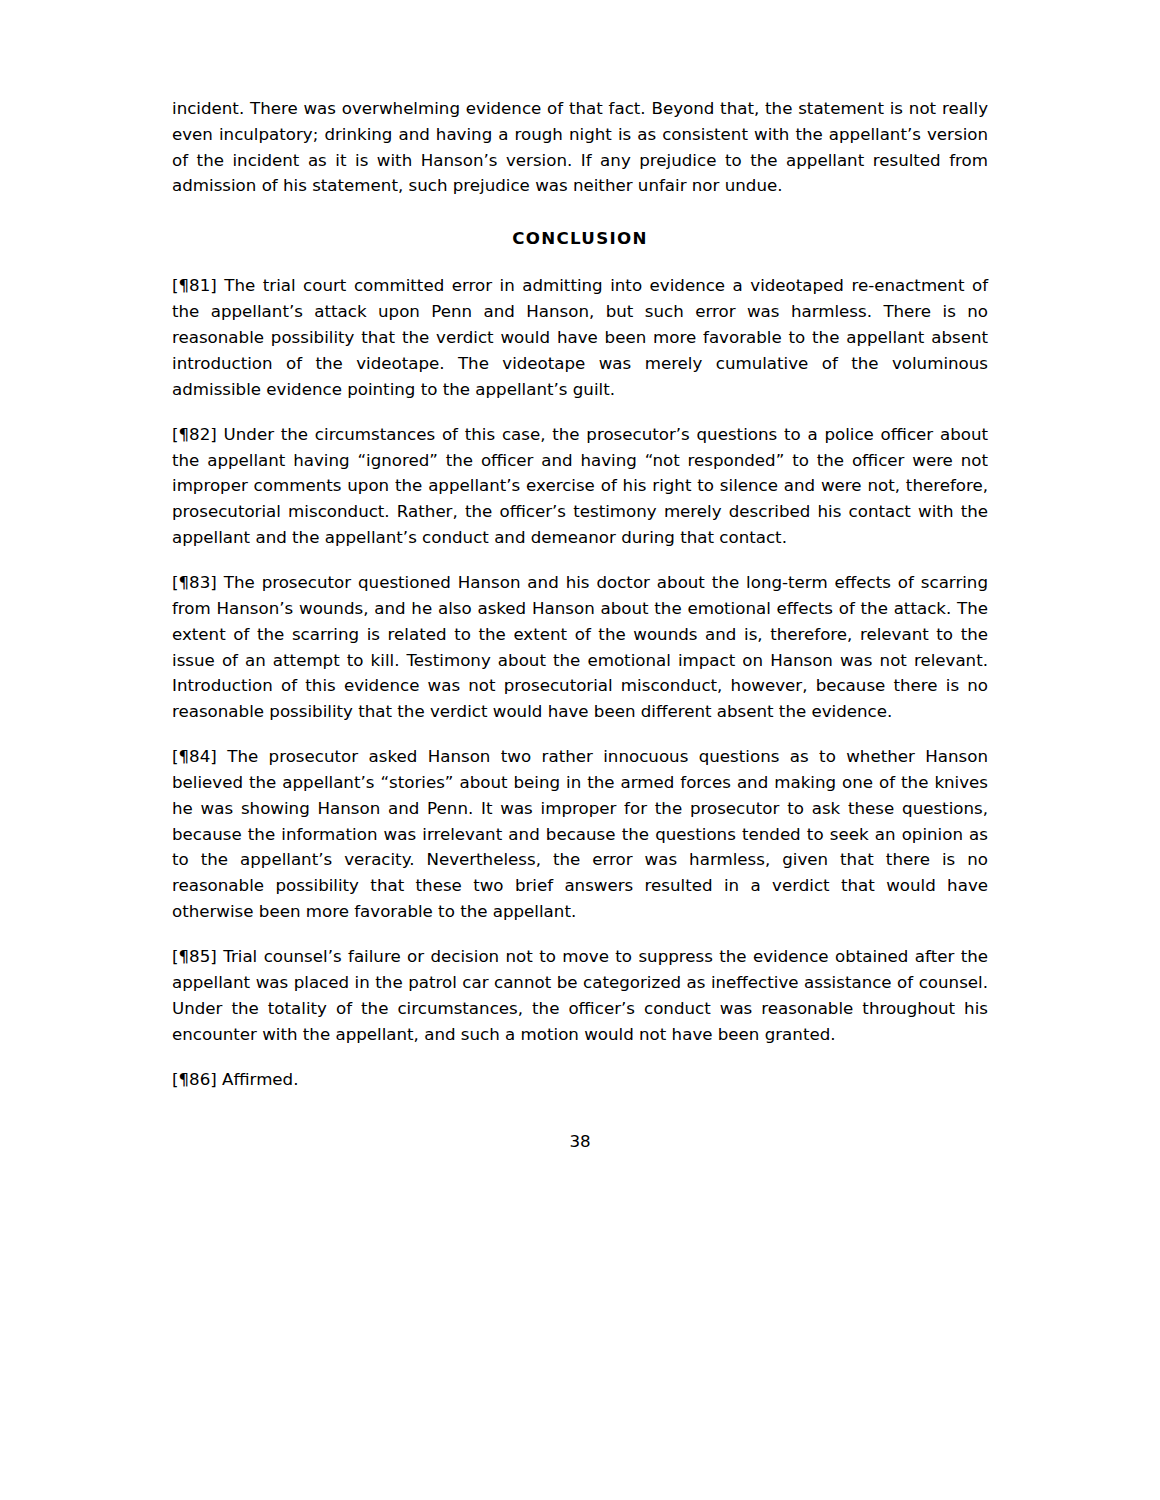incident. There was overwhelming evidence of that fact. Beyond that, the statement is not really even inculpatory; drinking and having a rough night is as consistent with the appellant’s version of the incident as it is with Hanson’s version. If any prejudice to the appellant resulted from admission of his statement, such prejudice was neither unfair nor undue.
CONCLUSION
[¶81] The trial court committed error in admitting into evidence a videotaped re-enactment of the appellant’s attack upon Penn and Hanson, but such error was harmless. There is no reasonable possibility that the verdict would have been more favorable to the appellant absent introduction of the videotape. The videotape was merely cumulative of the voluminous admissible evidence pointing to the appellant’s guilt.
[¶82] Under the circumstances of this case, the prosecutor’s questions to a police officer about the appellant having “ignored” the officer and having “not responded” to the officer were not improper comments upon the appellant’s exercise of his right to silence and were not, therefore, prosecutorial misconduct. Rather, the officer’s testimony merely described his contact with the appellant and the appellant’s conduct and demeanor during that contact.
[¶83] The prosecutor questioned Hanson and his doctor about the long-term effects of scarring from Hanson’s wounds, and he also asked Hanson about the emotional effects of the attack. The extent of the scarring is related to the extent of the wounds and is, therefore, relevant to the issue of an attempt to kill. Testimony about the emotional impact on Hanson was not relevant. Introduction of this evidence was not prosecutorial misconduct, however, because there is no reasonable possibility that the verdict would have been different absent the evidence.
[¶84] The prosecutor asked Hanson two rather innocuous questions as to whether Hanson believed the appellant’s “stories” about being in the armed forces and making one of the knives he was showing Hanson and Penn. It was improper for the prosecutor to ask these questions, because the information was irrelevant and because the questions tended to seek an opinion as to the appellant’s veracity. Nevertheless, the error was harmless, given that there is no reasonable possibility that these two brief answers resulted in a verdict that would have otherwise been more favorable to the appellant.
[¶85] Trial counsel’s failure or decision not to move to suppress the evidence obtained after the appellant was placed in the patrol car cannot be categorized as ineffective assistance of counsel. Under the totality of the circumstances, the officer’s conduct was reasonable throughout his encounter with the appellant, and such a motion would not have been granted.
[¶86] Affirmed.
38